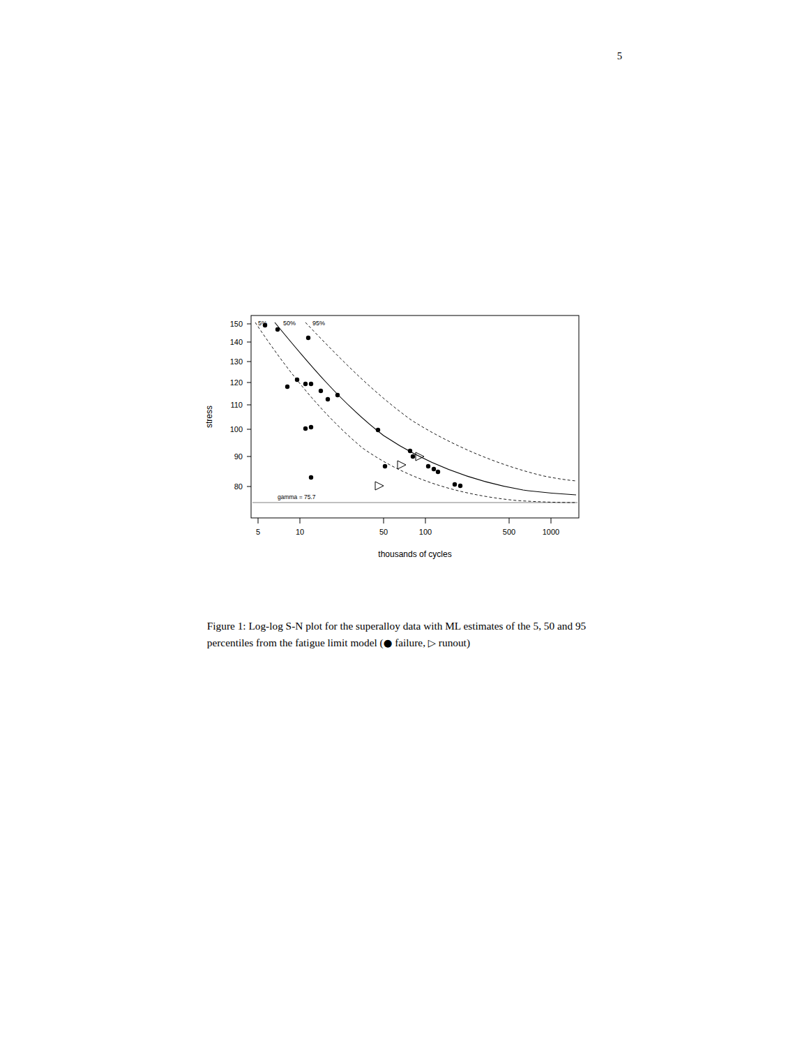5
Log-log S-N plot for the superalloy data Scatter plot of stress versus thousands of cycles on logarithmic axes, with maximum likelihood estimates of the 5th, 50th and 95th percentiles from the fatigue limit model. Filled circles denote failures and open triangles denote runouts. A horizontal line marks gamma equals 75.7. 150 140 130 120 110 100 90 80 stress 5 10 50 100 500 1000 thousands of cycles 5% 50% 95% gamma = 75.7
Figure 1: Log-log S-N plot for the superalloy data with ML estimates of the 5, 50 and 95 percentiles from the fatigue limit model (● failure, ▷ runout)